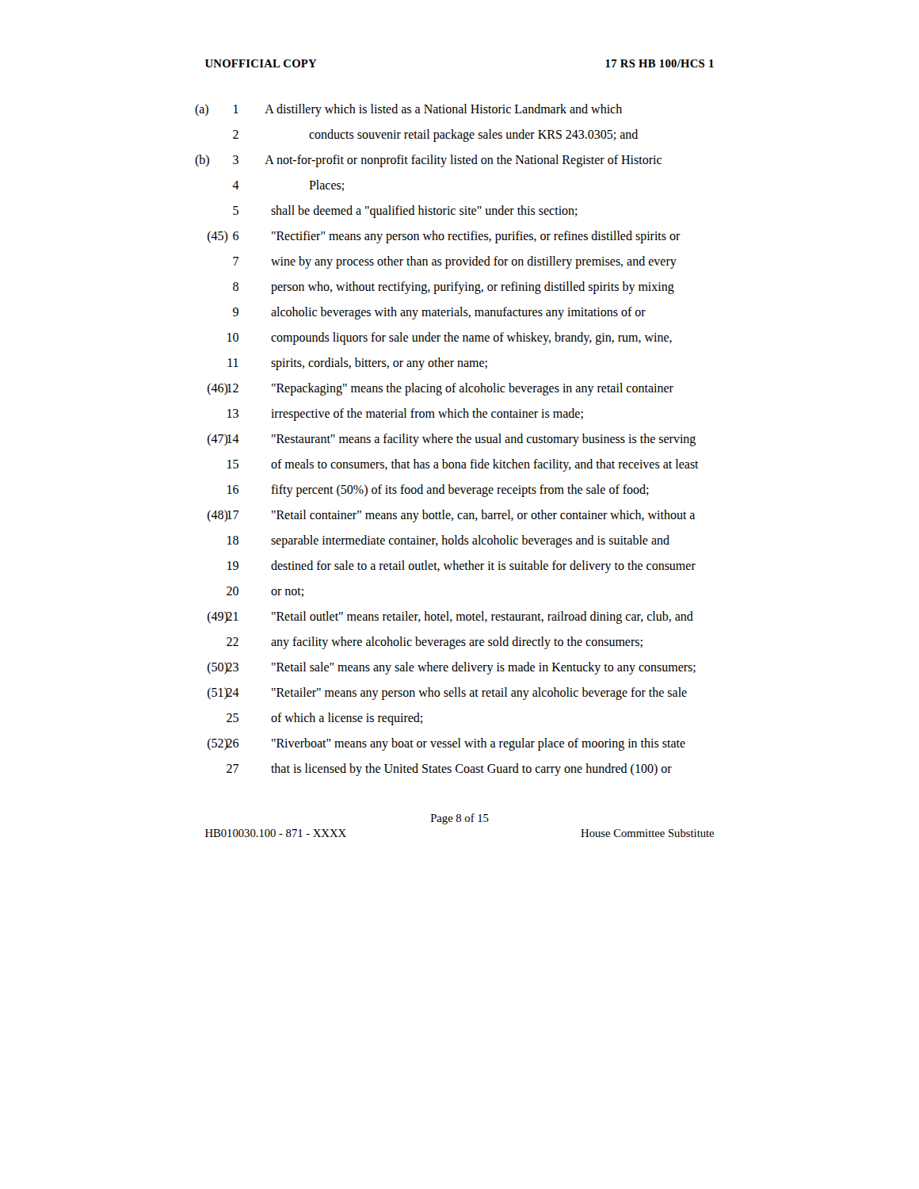UNOFFICIAL COPY
17 RS HB 100/HCS 1
| 1 | (a) A distillery which is listed as a National Historic Landmark and which |
| 2 | conducts souvenir retail package sales under KRS 243.0305; and |
| 3 | (b) A not-for-profit or nonprofit facility listed on the National Register of Historic |
| 4 | Places; |
| 5 | shall be deemed a "qualified historic site" under this section; |
| 6 | (45) "Rectifier" means any person who rectifies, purifies, or refines distilled spirits or |
| 7 | wine by any process other than as provided for on distillery premises, and every |
| 8 | person who, without rectifying, purifying, or refining distilled spirits by mixing |
| 9 | alcoholic beverages with any materials, manufactures any imitations of or |
| 10 | compounds liquors for sale under the name of whiskey, brandy, gin, rum, wine, |
| 11 | spirits, cordials, bitters, or any other name; |
| 12 | (46) "Repackaging" means the placing of alcoholic beverages in any retail container |
| 13 | irrespective of the material from which the container is made; |
| 14 | (47) "Restaurant" means a facility where the usual and customary business is the serving |
| 15 | of meals to consumers, that has a bona fide kitchen facility, and that receives at least |
| 16 | fifty percent (50%) of its food and beverage receipts from the sale of food; |
| 17 | (48) "Retail container" means any bottle, can, barrel, or other container which, without a |
| 18 | separable intermediate container, holds alcoholic beverages and is suitable and |
| 19 | destined for sale to a retail outlet, whether it is suitable for delivery to the consumer |
| 20 | or not; |
| 21 | (49) "Retail outlet" means retailer, hotel, motel, restaurant, railroad dining car, club, and |
| 22 | any facility where alcoholic beverages are sold directly to the consumers; |
| 23 | (50) "Retail sale" means any sale where delivery is made in Kentucky to any consumers; |
| 24 | (51) "Retailer" means any person who sells at retail any alcoholic beverage for the sale |
| 25 | of which a license is required; |
| 26 | (52) "Riverboat" means any boat or vessel with a regular place of mooring in this state |
| 27 | that is licensed by the United States Coast Guard to carry one hundred (100) or |
Page 8 of 15
HB010030.100 - 871 - XXXX
House Committee Substitute